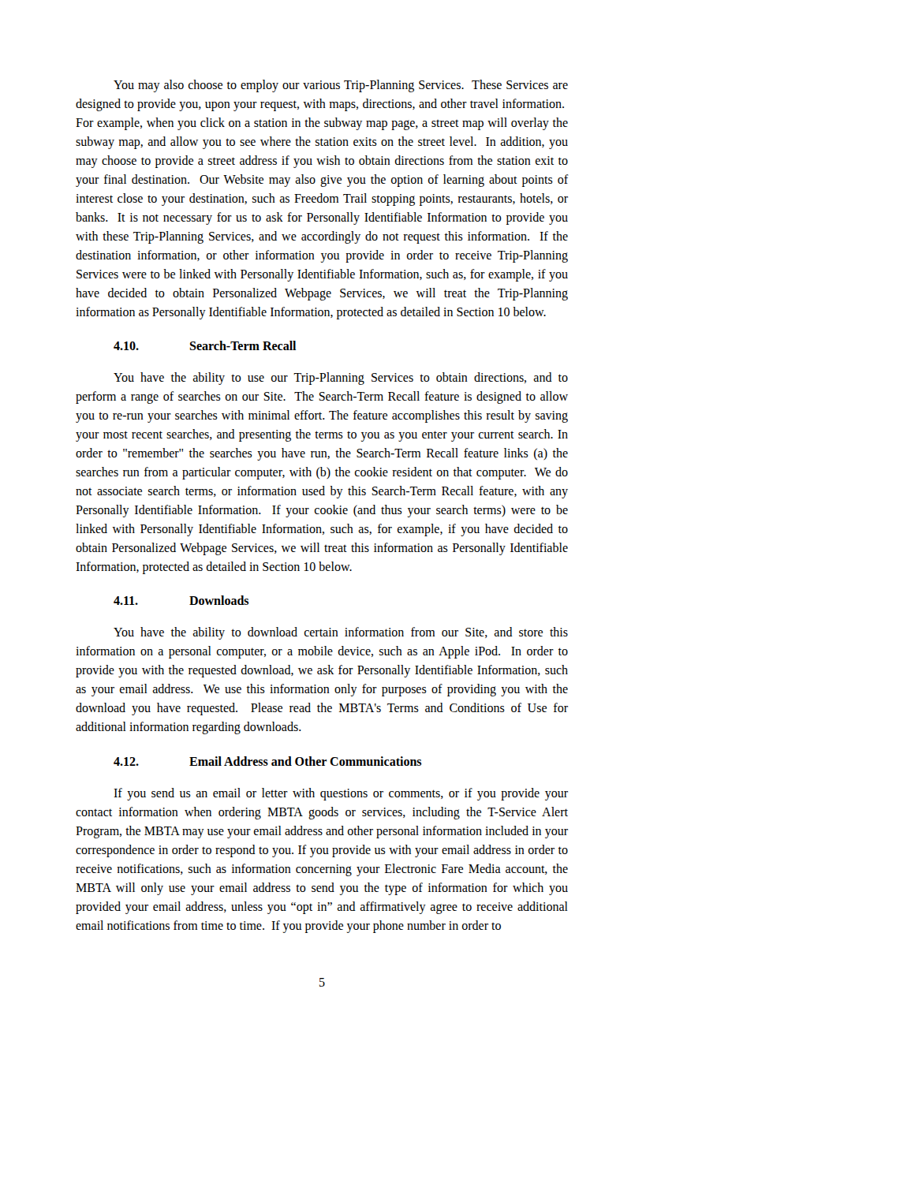You may also choose to employ our various Trip-Planning Services. These Services are designed to provide you, upon your request, with maps, directions, and other travel information. For example, when you click on a station in the subway map page, a street map will overlay the subway map, and allow you to see where the station exits on the street level. In addition, you may choose to provide a street address if you wish to obtain directions from the station exit to your final destination. Our Website may also give you the option of learning about points of interest close to your destination, such as Freedom Trail stopping points, restaurants, hotels, or banks. It is not necessary for us to ask for Personally Identifiable Information to provide you with these Trip-Planning Services, and we accordingly do not request this information. If the destination information, or other information you provide in order to receive Trip-Planning Services were to be linked with Personally Identifiable Information, such as, for example, if you have decided to obtain Personalized Webpage Services, we will treat the Trip-Planning information as Personally Identifiable Information, protected as detailed in Section 10 below.
4.10. Search-Term Recall
You have the ability to use our Trip-Planning Services to obtain directions, and to perform a range of searches on our Site. The Search-Term Recall feature is designed to allow you to re-run your searches with minimal effort. The feature accomplishes this result by saving your most recent searches, and presenting the terms to you as you enter your current search. In order to "remember" the searches you have run, the Search-Term Recall feature links (a) the searches run from a particular computer, with (b) the cookie resident on that computer. We do not associate search terms, or information used by this Search-Term Recall feature, with any Personally Identifiable Information. If your cookie (and thus your search terms) were to be linked with Personally Identifiable Information, such as, for example, if you have decided to obtain Personalized Webpage Services, we will treat this information as Personally Identifiable Information, protected as detailed in Section 10 below.
4.11. Downloads
You have the ability to download certain information from our Site, and store this information on a personal computer, or a mobile device, such as an Apple iPod. In order to provide you with the requested download, we ask for Personally Identifiable Information, such as your email address. We use this information only for purposes of providing you with the download you have requested. Please read the MBTA's Terms and Conditions of Use for additional information regarding downloads.
4.12. Email Address and Other Communications
If you send us an email or letter with questions or comments, or if you provide your contact information when ordering MBTA goods or services, including the T-Service Alert Program, the MBTA may use your email address and other personal information included in your correspondence in order to respond to you. If you provide us with your email address in order to receive notifications, such as information concerning your Electronic Fare Media account, the MBTA will only use your email address to send you the type of information for which you provided your email address, unless you “opt in” and affirmatively agree to receive additional email notifications from time to time. If you provide your phone number in order to
5